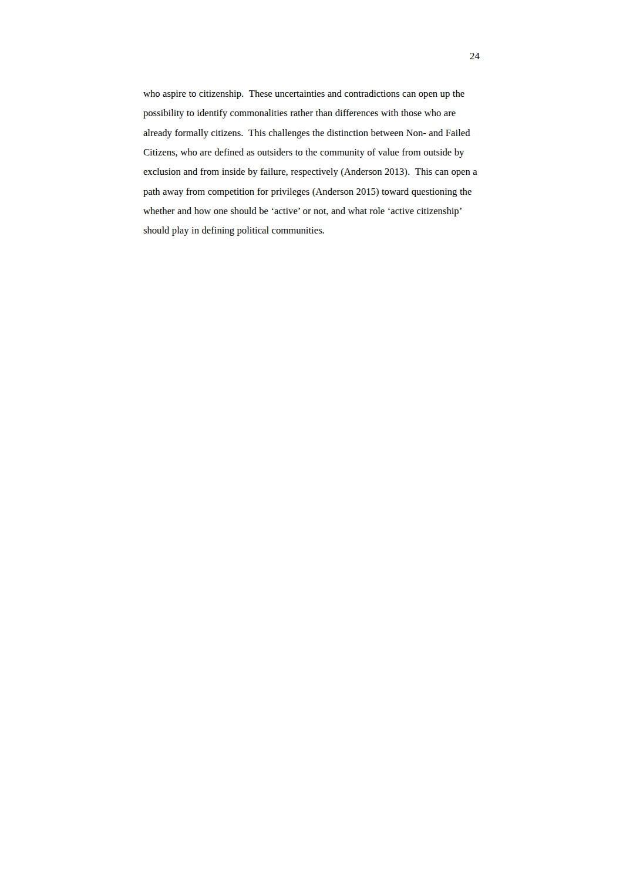24
who aspire to citizenship. These uncertainties and contradictions can open up the possibility to identify commonalities rather than differences with those who are already formally citizens. This challenges the distinction between Non- and Failed Citizens, who are defined as outsiders to the community of value from outside by exclusion and from inside by failure, respectively (Anderson 2013). This can open a path away from competition for privileges (Anderson 2015) toward questioning the whether and how one should be ‘active’ or not, and what role ‘active citizenship’ should play in defining political communities.